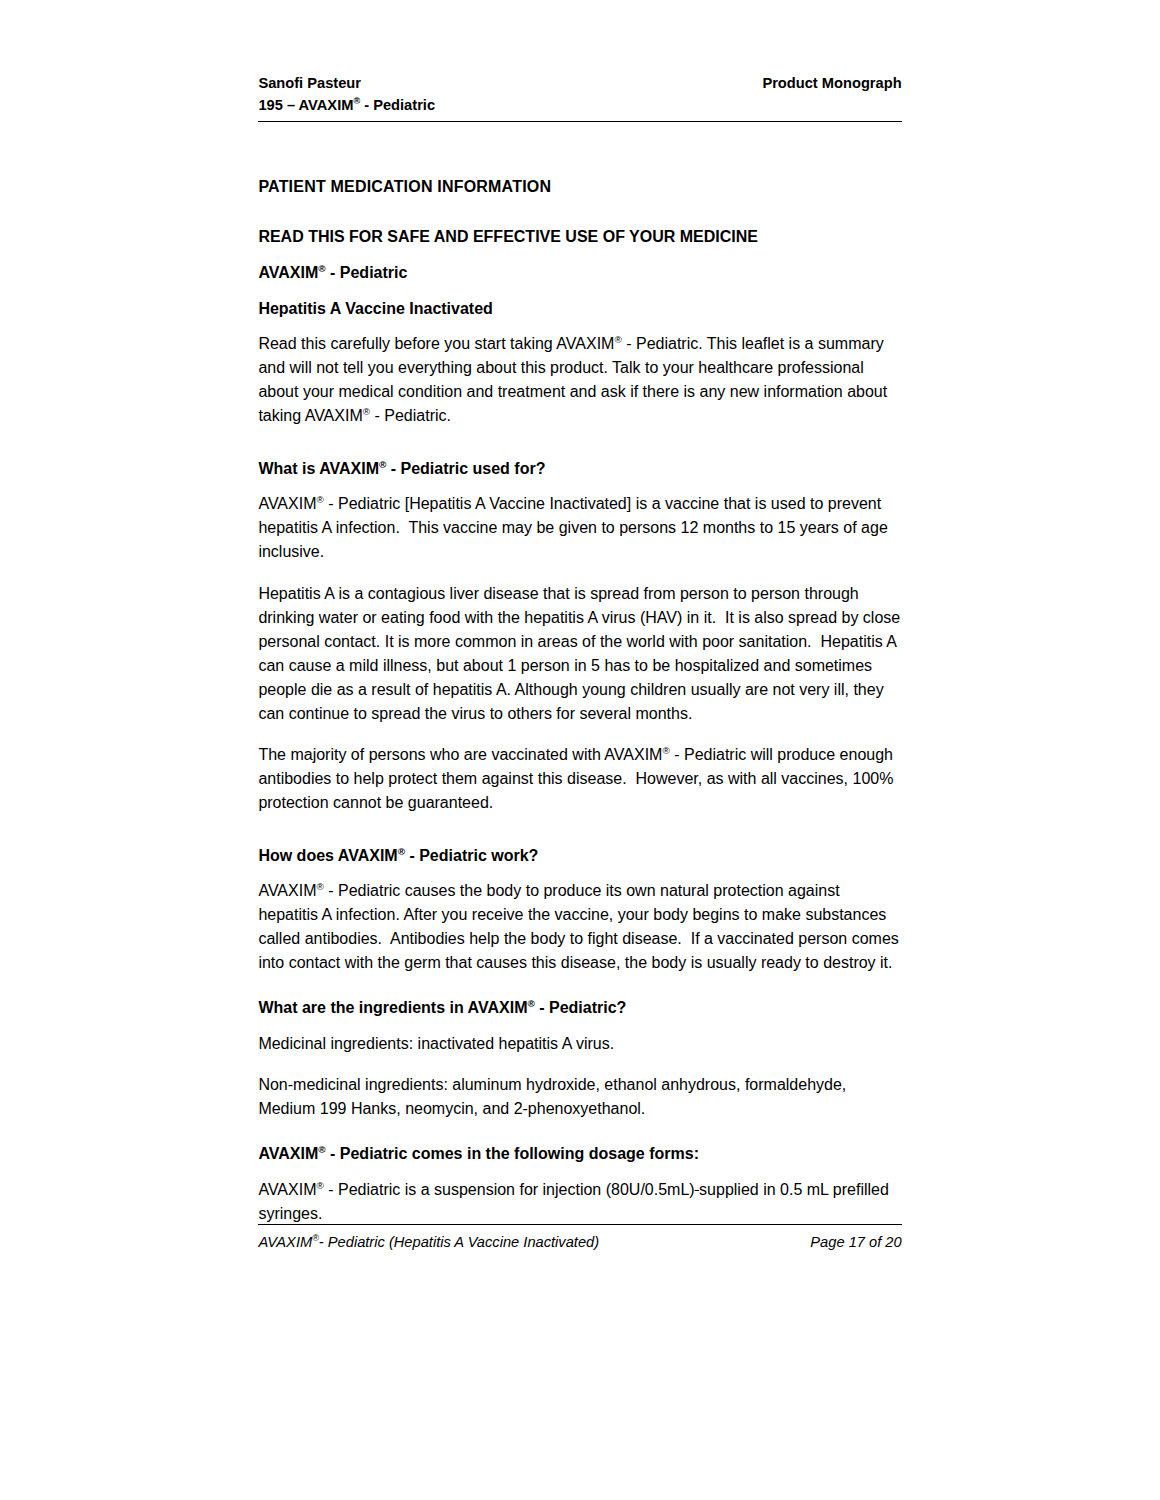Sanofi Pasteur
195 – AVAXIM® - Pediatric
Product Monograph
PATIENT MEDICATION INFORMATION
READ THIS FOR SAFE AND EFFECTIVE USE OF YOUR MEDICINE
AVAXIM® - Pediatric
Hepatitis A Vaccine Inactivated
Read this carefully before you start taking AVAXIM® - Pediatric. This leaflet is a summary and will not tell you everything about this product. Talk to your healthcare professional about your medical condition and treatment and ask if there is any new information about taking AVAXIM® - Pediatric.
What is AVAXIM® - Pediatric used for?
AVAXIM® - Pediatric [Hepatitis A Vaccine Inactivated] is a vaccine that is used to prevent hepatitis A infection. This vaccine may be given to persons 12 months to 15 years of age inclusive.
Hepatitis A is a contagious liver disease that is spread from person to person through drinking water or eating food with the hepatitis A virus (HAV) in it. It is also spread by close personal contact. It is more common in areas of the world with poor sanitation. Hepatitis A can cause a mild illness, but about 1 person in 5 has to be hospitalized and sometimes people die as a result of hepatitis A. Although young children usually are not very ill, they can continue to spread the virus to others for several months.
The majority of persons who are vaccinated with AVAXIM® - Pediatric will produce enough antibodies to help protect them against this disease. However, as with all vaccines, 100% protection cannot be guaranteed.
How does AVAXIM® - Pediatric work?
AVAXIM® - Pediatric causes the body to produce its own natural protection against hepatitis A infection. After you receive the vaccine, your body begins to make substances called antibodies. Antibodies help the body to fight disease. If a vaccinated person comes into contact with the germ that causes this disease, the body is usually ready to destroy it.
What are the ingredients in AVAXIM® - Pediatric?
Medicinal ingredients: inactivated hepatitis A virus.
Non-medicinal ingredients: aluminum hydroxide, ethanol anhydrous, formaldehyde, Medium 199 Hanks, neomycin, and 2-phenoxyethanol.
AVAXIM® - Pediatric comes in the following dosage forms:
AVAXIM® - Pediatric is a suspension for injection (80U/0.5mL) supplied in 0.5 mL prefilled syringes.
AVAXIM®- Pediatric (Hepatitis A Vaccine Inactivated)
Page 17 of 20